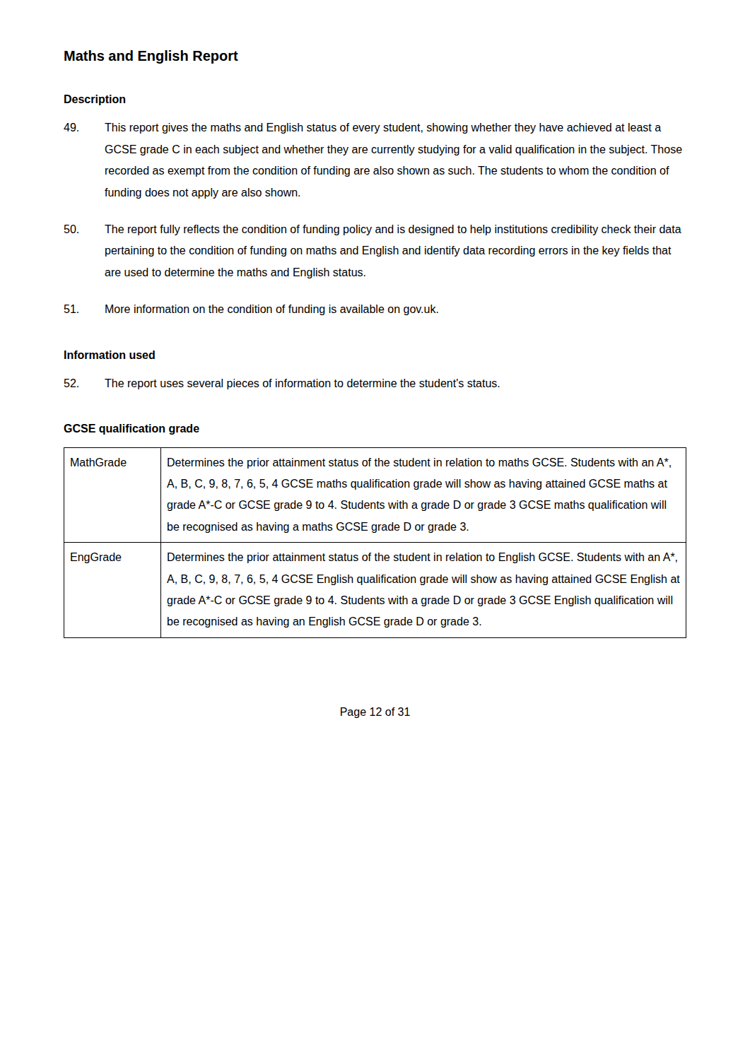Maths and English Report
Description
49. This report gives the maths and English status of every student, showing whether they have achieved at least a GCSE grade C in each subject and whether they are currently studying for a valid qualification in the subject. Those recorded as exempt from the condition of funding are also shown as such. The students to whom the condition of funding does not apply are also shown.
50. The report fully reflects the condition of funding policy and is designed to help institutions credibility check their data pertaining to the condition of funding on maths and English and identify data recording errors in the key fields that are used to determine the maths and English status.
51. More information on the condition of funding is available on gov.uk.
Information used
52. The report uses several pieces of information to determine the student's status.
GCSE qualification grade
| MathGrade | Determines the prior attainment status of the student in relation to maths GCSE. Students with an A*, A, B, C, 9, 8, 7, 6, 5, 4 GCSE maths qualification grade will show as having attained GCSE maths at grade A*-C or GCSE grade 9 to 4. Students with a grade D or grade 3 GCSE maths qualification will be recognised as having a maths GCSE grade D or grade 3. |
| EngGrade | Determines the prior attainment status of the student in relation to English GCSE. Students with an A*, A, B, C, 9, 8, 7, 6, 5, 4 GCSE English qualification grade will show as having attained GCSE English at grade A*-C or GCSE grade 9 to 4. Students with a grade D or grade 3 GCSE English qualification will be recognised as having an English GCSE grade D or grade 3. |
Page 12 of 31